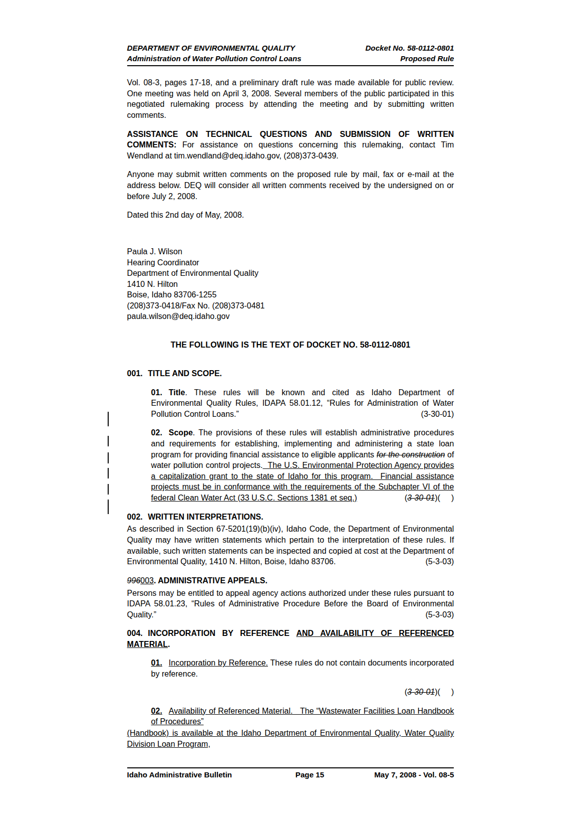| DEPARTMENT OF ENVIRONMENTAL QUALITY | Docket No. 58-0112-0801 |
| Administration of Water Pollution Control Loans | Proposed Rule |
Vol. 08-3, pages 17-18, and a preliminary draft rule was made available for public review. One meeting was held on April 3, 2008. Several members of the public participated in this negotiated rulemaking process by attending the meeting and by submitting written comments.
ASSISTANCE ON TECHNICAL QUESTIONS AND SUBMISSION OF WRITTEN COMMENTS: For assistance on questions concerning this rulemaking, contact Tim Wendland at tim.wendland@deq.idaho.gov, (208)373-0439.
Anyone may submit written comments on the proposed rule by mail, fax or e-mail at the address below. DEQ will consider all written comments received by the undersigned on or before July 2, 2008.
Dated this 2nd day of May, 2008.
Paula J. Wilson
Hearing Coordinator
Department of Environmental Quality
1410 N. Hilton
Boise, Idaho 83706-1255
(208)373-0418/Fax No. (208)373-0481
paula.wilson@deq.idaho.gov
THE FOLLOWING IS THE TEXT OF DOCKET NO. 58-0112-0801
001. TITLE AND SCOPE.
01. Title. These rules will be known and cited as Idaho Department of Environmental Quality Rules, IDAPA 58.01.12, “Rules for Administration of Water Pollution Control Loans.” (3-30-01)
02. Scope. The provisions of these rules will establish administrative procedures and requirements for establishing, implementing and administering a state loan program for providing financial assistance to eligible applicants for the construction of water pollution control projects. The U.S. Environmental Protection Agency provides a capitalization grant to the state of Idaho for this program. Financial assistance projects must be in conformance with the requirements of the Subchapter VI of the federal Clean Water Act (33 U.S.C. Sections 1381 et seq.) (3-30-01)( )
002. WRITTEN INTERPRETATIONS.
As described in Section 67-5201(19)(b)(iv), Idaho Code, the Department of Environmental Quality may have written statements which pertain to the interpretation of these rules. If available, such written statements can be inspected and copied at cost at the Department of Environmental Quality, 1410 N. Hilton, Boise, Idaho 83706. (5-3-03)
996003. ADMINISTRATIVE APPEALS.
Persons may be entitled to appeal agency actions authorized under these rules pursuant to IDAPA 58.01.23, “Rules of Administrative Procedure Before the Board of Environmental Quality.” (5-3-03)
004. INCORPORATION BY REFERENCE AND AVAILABILITY OF REFERENCED MATERIAL.
01. Incorporation by Reference. These rules do not contain documents incorporated by reference.
(3-30-01)( )
02. Availability of Referenced Material. The “Wastewater Facilities Loan Handbook of Procedures”
(Handbook) is available at the Idaho Department of Environmental Quality, Water Quality Division Loan Program,
| Idaho Administrative Bulletin | Page 15 | May 7, 2008 - Vol. 08-5 |